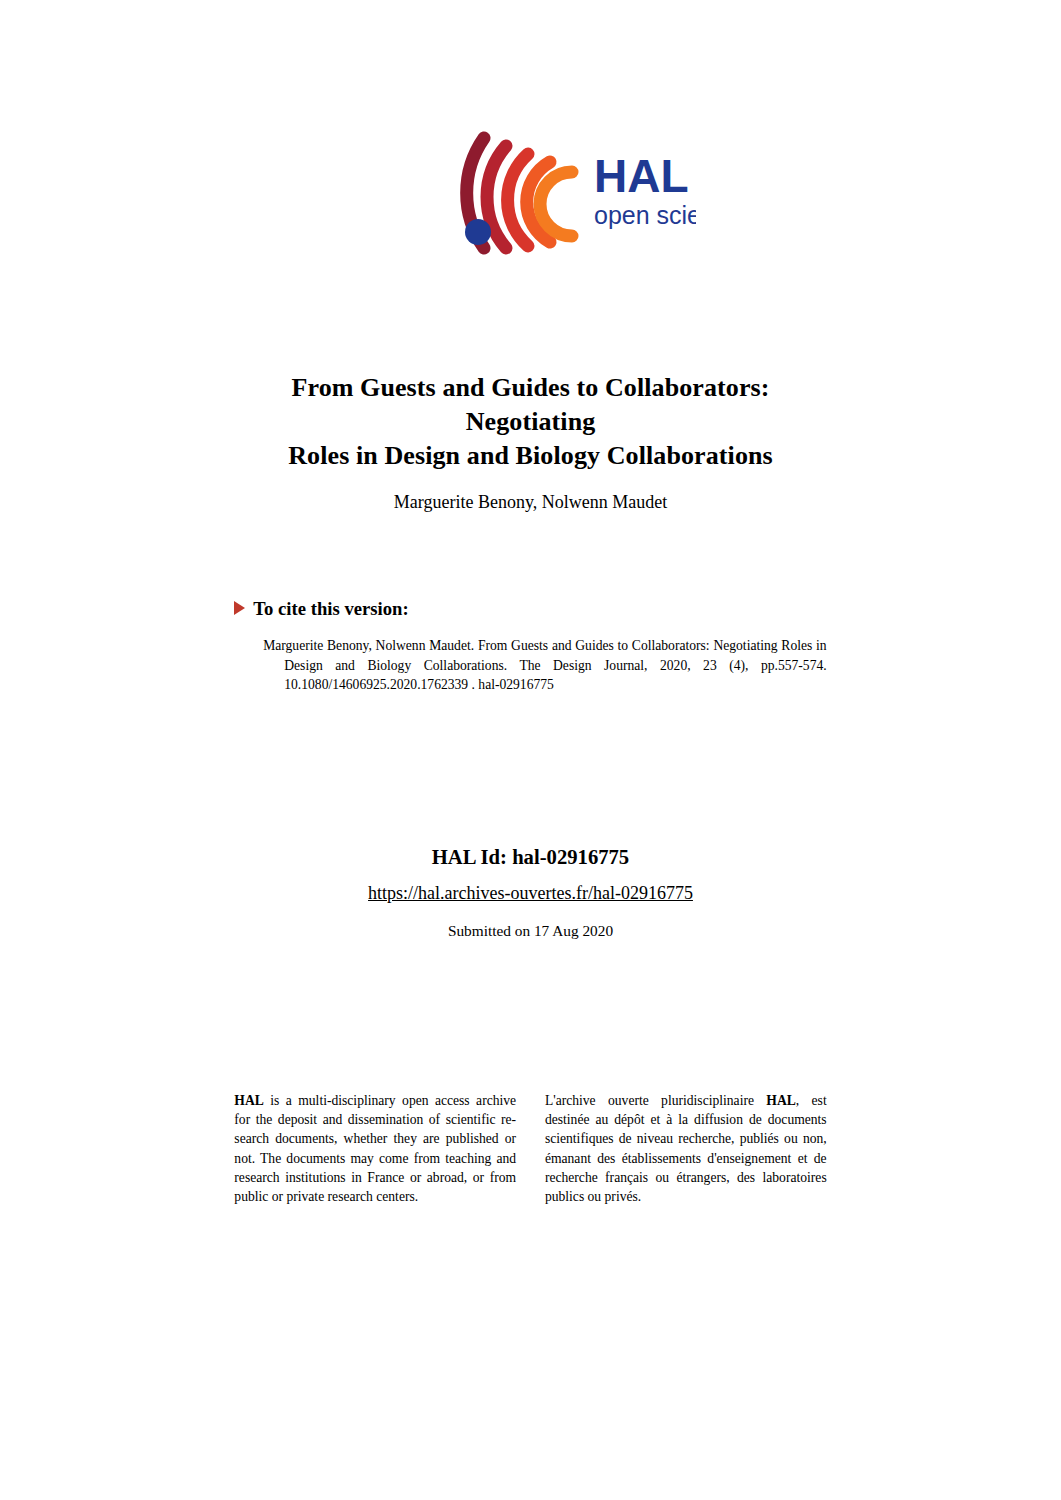HAL open science
From Guests and Guides to Collaborators: Negotiating
Roles in Design and Biology Collaborations
Marguerite Benony, Nolwenn Maudet
To cite this version:
Marguerite Benony, Nolwenn Maudet. From Guests and Guides to Collaborators: Negotiating Roles in Design and Biology Collaborations. The Design Journal, 2020, 23 (4), pp.557-574. 10.1080/14606925.2020.1762339 . hal-02916775
HAL Id: hal-02916775
https://hal.archives-ouvertes.fr/hal-02916775
Submitted on 17 Aug 2020
HAL is a multi-disciplinary open access archive for the deposit and dissemination of scientific research documents, whether they are published or not. The documents may come from teaching and research institutions in France or abroad, or from public or private research centers.
L'archive ouverte pluridisciplinaire HAL, est destinée au dépôt et à la diffusion de documents scientifiques de niveau recherche, publiés ou non, émanant des établissements d'enseignement et de recherche français ou étrangers, des laboratoires publics ou privés.